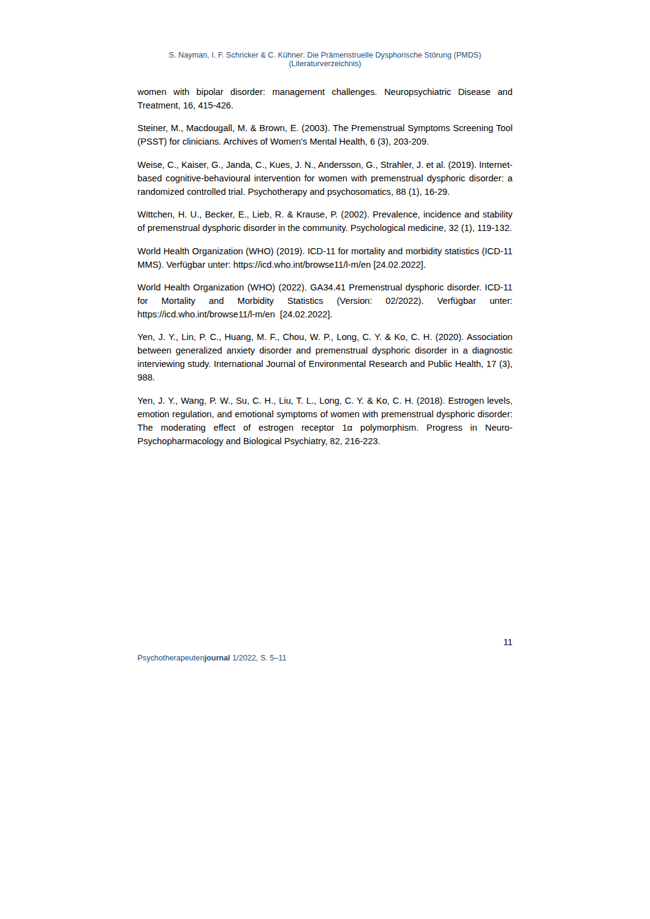S. Nayman, I. F. Schricker & C. Kühner: Die Prämenstruelle Dysphorische Störung (PMDS) (Literaturverzeichnis)
women with bipolar disorder: management challenges. Neuropsychiatric Disease and Treatment, 16, 415-426.
Steiner, M., Macdougall, M. & Brown, E. (2003). The Premenstrual Symptoms Screening Tool (PSST) for clinicians. Archives of Women's Mental Health, 6 (3), 203-209.
Weise, C., Kaiser, G., Janda, C., Kues, J. N., Andersson, G., Strahler, J. et al. (2019). Internet-based cognitive-behavioural intervention for women with premenstrual dysphoric disorder: a randomized controlled trial. Psychotherapy and psychosomatics, 88 (1), 16-29.
Wittchen, H. U., Becker, E., Lieb, R. & Krause, P. (2002). Prevalence, incidence and stability of premenstrual dysphoric disorder in the community. Psychological medicine, 32 (1), 119-132.
World Health Organization (WHO) (2019). ICD-11 for mortality and morbidity statistics (ICD-11 MMS). Verfügbar unter: https://icd.who.int/browse11/l-m/en [24.02.2022].
World Health Organization (WHO) (2022). GA34.41 Premenstrual dysphoric disorder. ICD-11 for Mortality and Morbidity Statistics (Version: 02/2022). Verfügbar unter: https://icd.who.int/browse11/l-m/en [24.02.2022].
Yen, J. Y., Lin, P. C., Huang, M. F., Chou, W. P., Long, C. Y. & Ko, C. H. (2020). Association between generalized anxiety disorder and premenstrual dysphoric disorder in a diagnostic interviewing study. International Journal of Environmental Research and Public Health, 17 (3), 988.
Yen, J. Y., Wang, P. W., Su, C. H., Liu, T. L., Long, C. Y. & Ko, C. H. (2018). Estrogen levels, emotion regulation, and emotional symptoms of women with premenstrual dysphoric disorder: The moderating effect of estrogen receptor 1α polymorphism. Progress in Neuro-Psychopharmacology and Biological Psychiatry, 82, 216-223.
11
Psychotherapeutenjournal 1/2022, S. 5–11